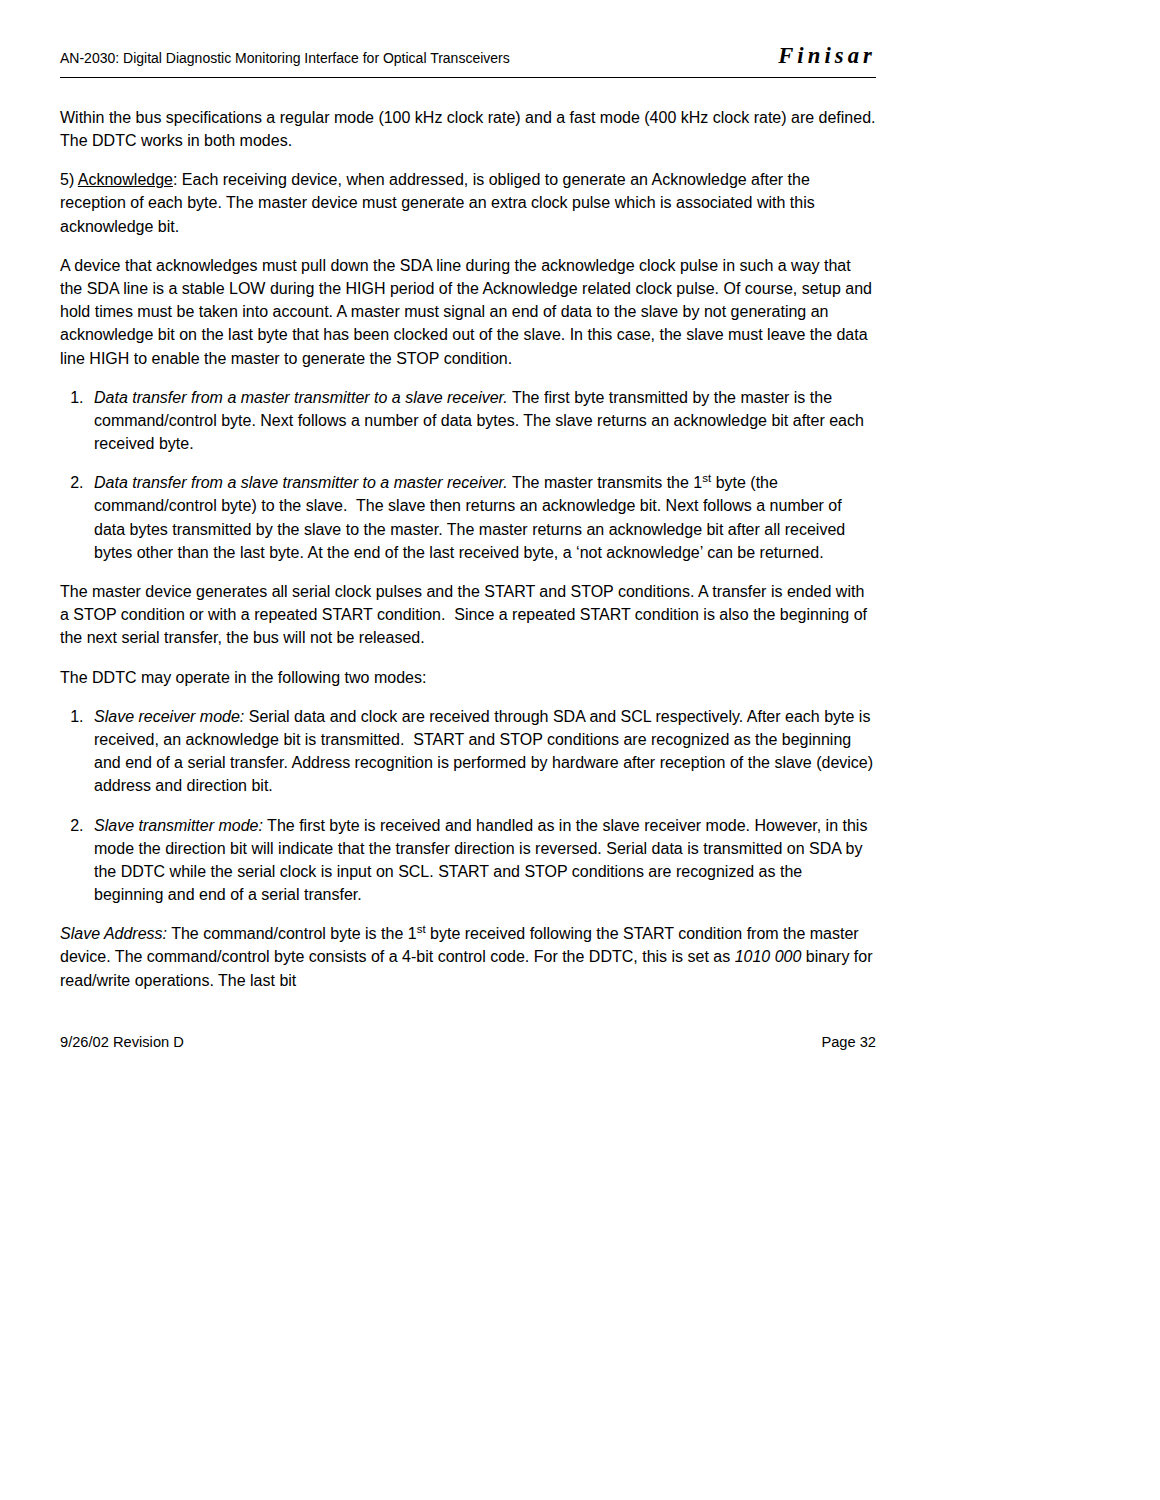AN-2030: Digital Diagnostic Monitoring Interface for Optical Transceivers Finisar
Within the bus specifications a regular mode (100 kHz clock rate) and a fast mode (400 kHz clock rate) are defined. The DDTC works in both modes.
5) Acknowledge: Each receiving device, when addressed, is obliged to generate an Acknowledge after the reception of each byte. The master device must generate an extra clock pulse which is associated with this acknowledge bit.
A device that acknowledges must pull down the SDA line during the acknowledge clock pulse in such a way that the SDA line is a stable LOW during the HIGH period of the Acknowledge related clock pulse. Of course, setup and hold times must be taken into account. A master must signal an end of data to the slave by not generating an acknowledge bit on the last byte that has been clocked out of the slave. In this case, the slave must leave the data line HIGH to enable the master to generate the STOP condition.
Data transfer from a master transmitter to a slave receiver. The first byte transmitted by the master is the command/control byte. Next follows a number of data bytes. The slave returns an acknowledge bit after each received byte.
Data transfer from a slave transmitter to a master receiver. The master transmits the 1st byte (the command/control byte) to the slave. The slave then returns an acknowledge bit. Next follows a number of data bytes transmitted by the slave to the master. The master returns an acknowledge bit after all received bytes other than the last byte. At the end of the last received byte, a ‘not acknowledge’ can be returned.
The master device generates all serial clock pulses and the START and STOP conditions. A transfer is ended with a STOP condition or with a repeated START condition. Since a repeated START condition is also the beginning of the next serial transfer, the bus will not be released.
The DDTC may operate in the following two modes:
Slave receiver mode: Serial data and clock are received through SDA and SCL respectively. After each byte is received, an acknowledge bit is transmitted. START and STOP conditions are recognized as the beginning and end of a serial transfer. Address recognition is performed by hardware after reception of the slave (device) address and direction bit.
Slave transmitter mode: The first byte is received and handled as in the slave receiver mode. However, in this mode the direction bit will indicate that the transfer direction is reversed. Serial data is transmitted on SDA by the DDTC while the serial clock is input on SCL. START and STOP conditions are recognized as the beginning and end of a serial transfer.
Slave Address: The command/control byte is the 1st byte received following the START condition from the master device. The command/control byte consists of a 4-bit control code. For the DDTC, this is set as 1010 000 binary for read/write operations. The last bit
9/26/02 Revision D Page 32